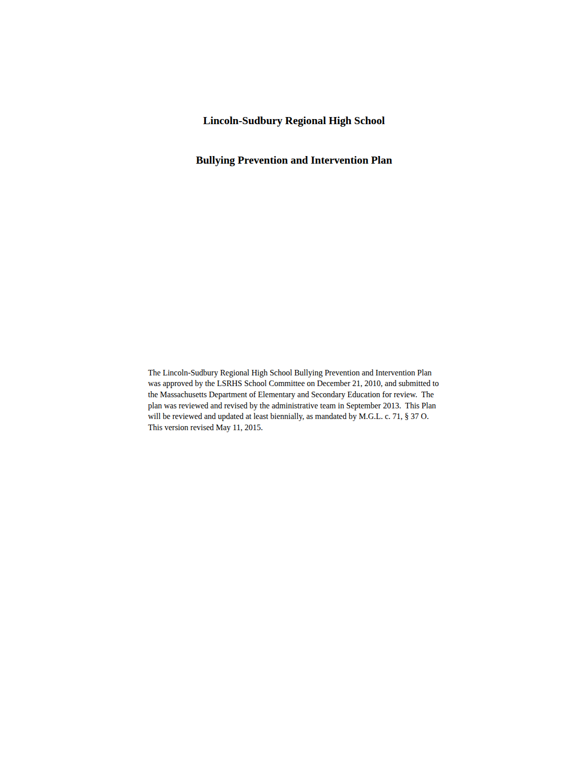Lincoln-Sudbury Regional High School
Bullying Prevention and Intervention Plan
The Lincoln-Sudbury Regional High School Bullying Prevention and Intervention Plan was approved by the LSRHS School Committee on December 21, 2010, and submitted to the Massachusetts Department of Elementary and Secondary Education for review. The plan was reviewed and revised by the administrative team in September 2013. This Plan will be reviewed and updated at least biennially, as mandated by M.G.L. c. 71, § 37 O. This version revised May 11, 2015.